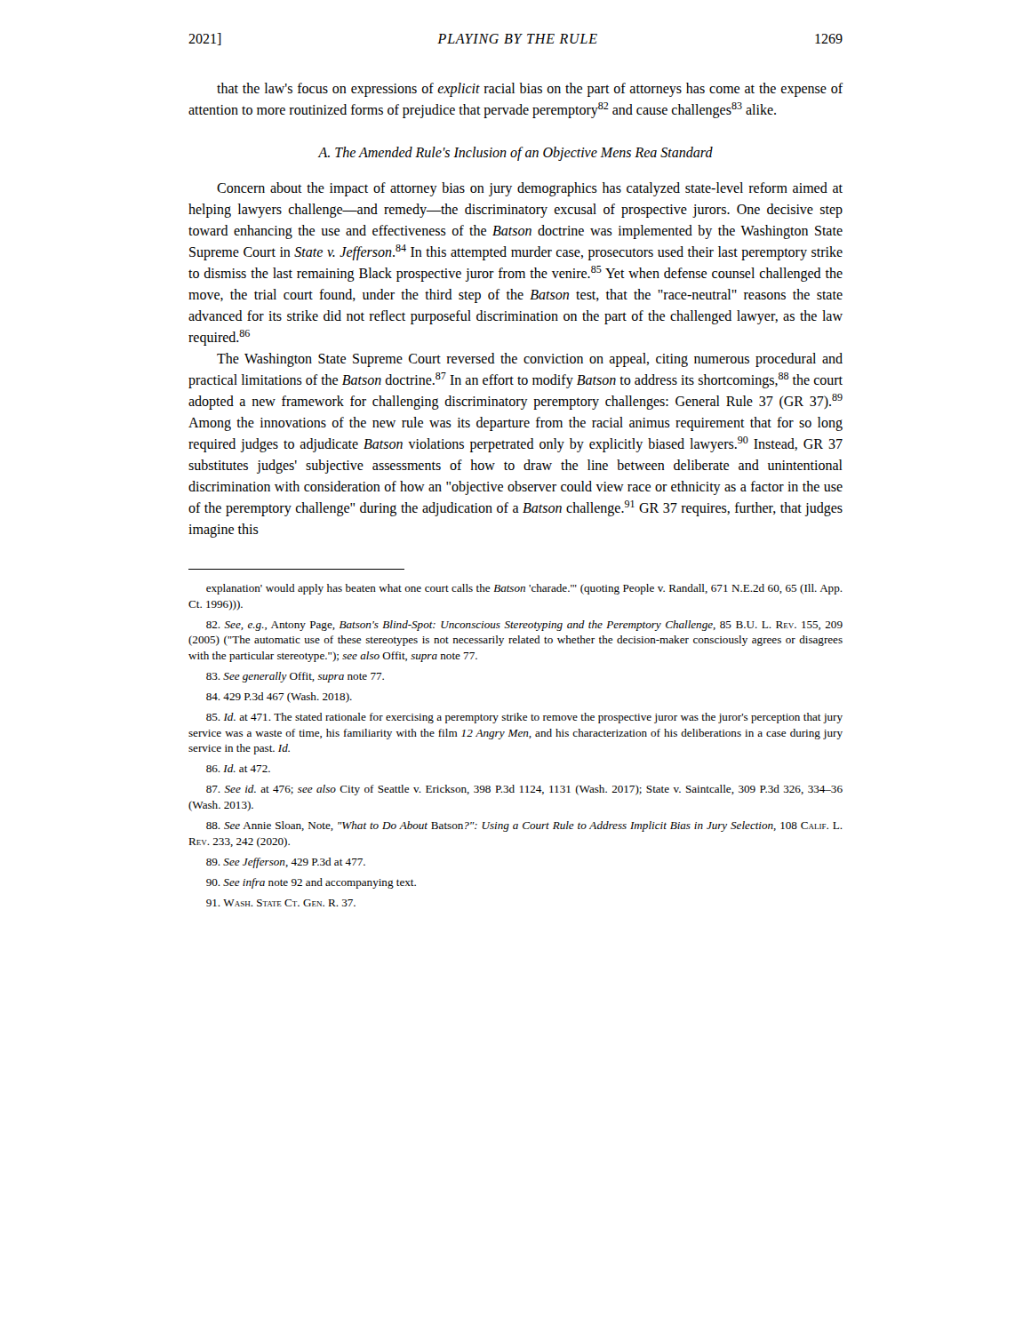2021] Playing by the Rule 1269
that the law's focus on expressions of explicit racial bias on the part of attorneys has come at the expense of attention to more routinized forms of prejudice that pervade peremptory82 and cause challenges83 alike.
A. The Amended Rule's Inclusion of an Objective Mens Rea Standard
Concern about the impact of attorney bias on jury demographics has catalyzed state-level reform aimed at helping lawyers challenge—and remedy—the discriminatory excusal of prospective jurors. One decisive step toward enhancing the use and effectiveness of the Batson doctrine was implemented by the Washington State Supreme Court in State v. Jefferson.84 In this attempted murder case, prosecutors used their last peremptory strike to dismiss the last remaining Black prospective juror from the venire.85 Yet when defense counsel challenged the move, the trial court found, under the third step of the Batson test, that the "race-neutral" reasons the state advanced for its strike did not reflect purposeful discrimination on the part of the challenged lawyer, as the law required.86
The Washington State Supreme Court reversed the conviction on appeal, citing numerous procedural and practical limitations of the Batson doctrine.87 In an effort to modify Batson to address its shortcomings,88 the court adopted a new framework for challenging discriminatory peremptory challenges: General Rule 37 (GR 37).89 Among the innovations of the new rule was its departure from the racial animus requirement that for so long required judges to adjudicate Batson violations perpetrated only by explicitly biased lawyers.90 Instead, GR 37 substitutes judges' subjective assessments of how to draw the line between deliberate and unintentional discrimination with consideration of how an "objective observer could view race or ethnicity as a factor in the use of the peremptory challenge" during the adjudication of a Batson challenge.91 GR 37 requires, further, that judges imagine this
explanation' would apply has beaten what one court calls the Batson 'charade.'" (quoting People v. Randall, 671 N.E.2d 60, 65 (Ill. App. Ct. 1996))).
82. See, e.g., Antony Page, Batson's Blind-Spot: Unconscious Stereotyping and the Peremptory Challenge, 85 B.U. L. Rev. 155, 209 (2005) ("The automatic use of these stereotypes is not necessarily related to whether the decision-maker consciously agrees or disagrees with the particular stereotype."); see also Offit, supra note 77.
83. See generally Offit, supra note 77.
84. 429 P.3d 467 (Wash. 2018).
85. Id. at 471. The stated rationale for exercising a peremptory strike to remove the prospective juror was the juror's perception that jury service was a waste of time, his familiarity with the film 12 Angry Men, and his characterization of his deliberations in a case during jury service in the past. Id.
86. Id. at 472.
87. See id. at 476; see also City of Seattle v. Erickson, 398 P.3d 1124, 1131 (Wash. 2017); State v. Saintcalle, 309 P.3d 326, 334–36 (Wash. 2013).
88. See Annie Sloan, Note, "What to Do About Batson?": Using a Court Rule to Address Implicit Bias in Jury Selection, 108 Calif. L. Rev. 233, 242 (2020).
89. See Jefferson, 429 P.3d at 477.
90. See infra note 92 and accompanying text.
91. Wash. State Ct. Gen. R. 37.